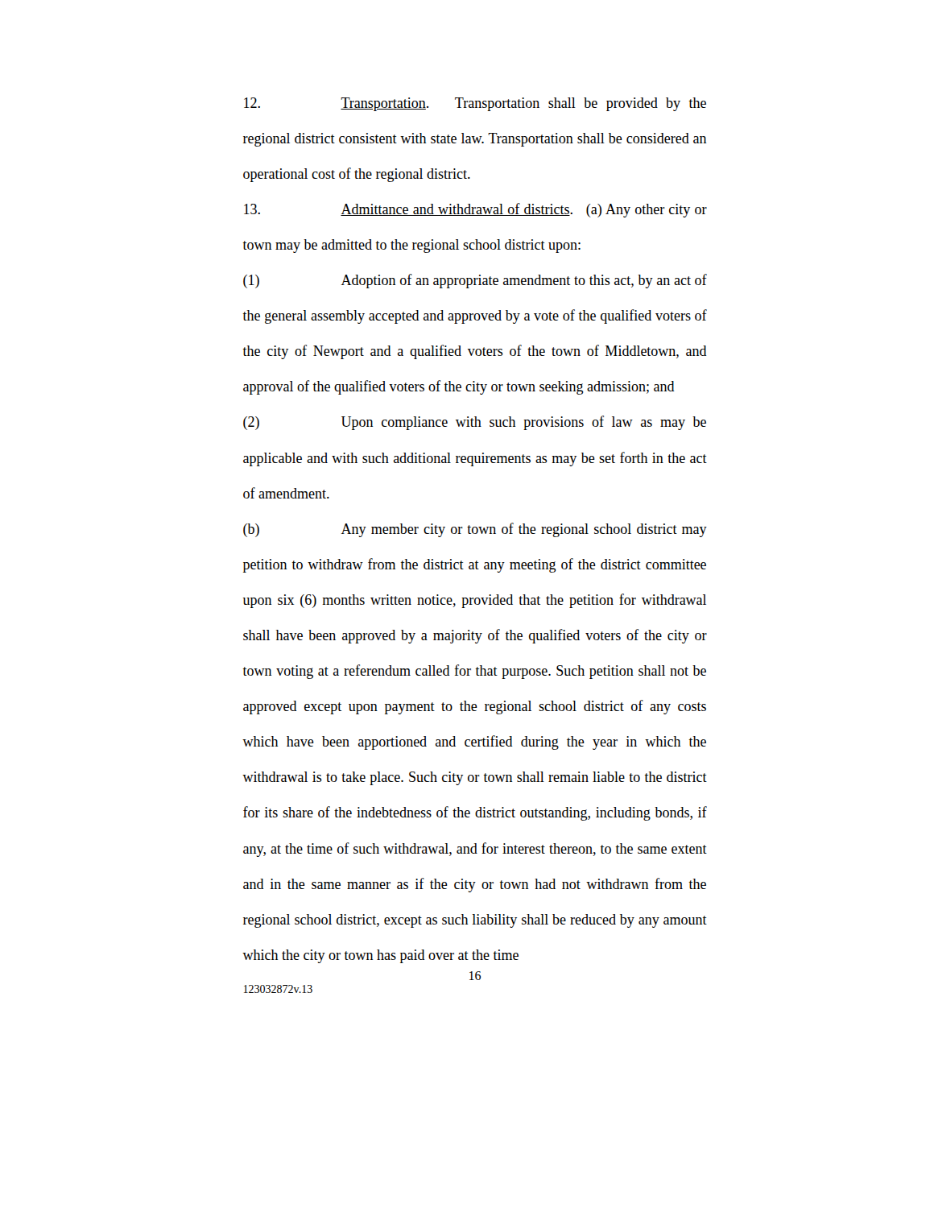12. Transportation. Transportation shall be provided by the regional district consistent with state law. Transportation shall be considered an operational cost of the regional district.
13. Admittance and withdrawal of districts. (a) Any other city or town may be admitted to the regional school district upon:
(1) Adoption of an appropriate amendment to this act, by an act of the general assembly accepted and approved by a vote of the qualified voters of the city of Newport and a qualified voters of the town of Middletown, and approval of the qualified voters of the city or town seeking admission; and
(2) Upon compliance with such provisions of law as may be applicable and with such additional requirements as may be set forth in the act of amendment.
(b) Any member city or town of the regional school district may petition to withdraw from the district at any meeting of the district committee upon six (6) months written notice, provided that the petition for withdrawal shall have been approved by a majority of the qualified voters of the city or town voting at a referendum called for that purpose. Such petition shall not be approved except upon payment to the regional school district of any costs which have been apportioned and certified during the year in which the withdrawal is to take place. Such city or town shall remain liable to the district for its share of the indebtedness of the district outstanding, including bonds, if any, at the time of such withdrawal, and for interest thereon, to the same extent and in the same manner as if the city or town had not withdrawn from the regional school district, except as such liability shall be reduced by any amount which the city or town has paid over at the time
16
123032872v.13